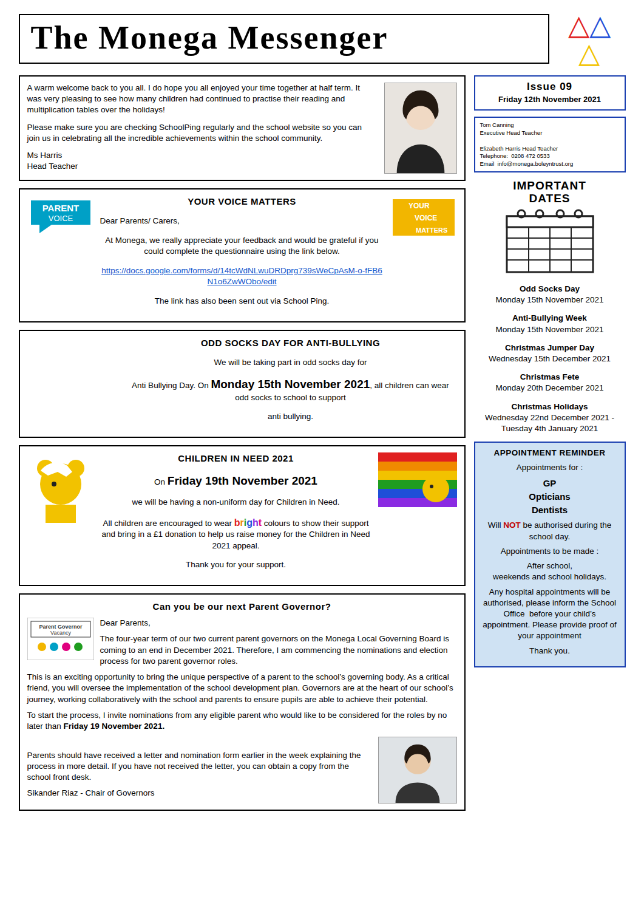The Monega Messenger
△△
△
A warm welcome back to you all. I do hope you all enjoyed your time together at half term. It was very pleasing to see how many children had continued to practise their reading and multiplication tables over the holidays!
Please make sure you are checking SchoolPing regularly and the school website so you can join us in celebrating all the incredible achievements within the school community.
Ms Harris
Head Teacher
YOUR VOICE MATTERS
Dear Parents/ Carers,
At Monega, we really appreciate your feedback and would be grateful if you could complete the questionnaire using the link below.
https://docs.google.com/forms/d/14tcWdNLwuDRDprg739sWeCpAsM-o-fFB6N1o6ZwWObo/edit
The link has also been sent out via School Ping.
ODD SOCKS DAY FOR ANTI-BULLYING
We will be taking part in odd socks day for
Anti Bullying Day. On Monday 15th November 2021, all children can wear odd socks to school to support
anti bullying.
CHILDREN IN NEED 2021
On Friday 19th November 2021
we will be having a non-uniform day for Children in Need.
All children are encouraged to wear bright colours to show their support and bring in a £1 donation to help us raise money for the Children in Need 2021 appeal.
Thank you for your support.
Can you be our next Parent Governor?
Dear Parents,
The four-year term of our two current parent governors on the Monega Local Governing Board is coming to an end in December 2021. Therefore, I am commencing the nominations and election process for two parent governor roles.
This is an exciting opportunity to bring the unique perspective of a parent to the school’s governing body. As a critical friend, you will oversee the implementation of the school development plan. Governors are at the heart of our school’s journey, working collaboratively with the school and parents to ensure pupils are able to achieve their potential.
To start the process, I invite nominations from any eligible parent who would like to be considered for the roles by no later than Friday 19 November 2021.
Parents should have received a letter and nomination form earlier in the week explaining the process in more detail. If you have not received the letter, you can obtain a copy from the school front desk.
Sikander Riaz - Chair of Governors
Issue 09
Friday 12th November 2021
Tom Canning
Executive Head Teacher
Elizabeth Harris Head Teacher
Telephone: 0208 472 0533
Email info@monega.boleyntrust.org
IMPORTANT
DATES
Odd Socks Day
Monday 15th November 2021
Anti-Bullying Week
Monday 15th November 2021
Christmas Jumper Day
Wednesday 15th December 2021
Christmas Fete
Monday 20th December 2021
Christmas Holidays
Wednesday 22nd December 2021 - Tuesday 4th January 2021
APPOINTMENT REMINDER
Appointments for :
GP
Opticians
Dentists
Will NOT be authorised during the school day.
Appointments to be made :
After school,
weekends and school holidays.
Any hospital appointments will be authorised, please inform the School Office before your child’s appointment. Please provide proof of your appointment
Thank you.